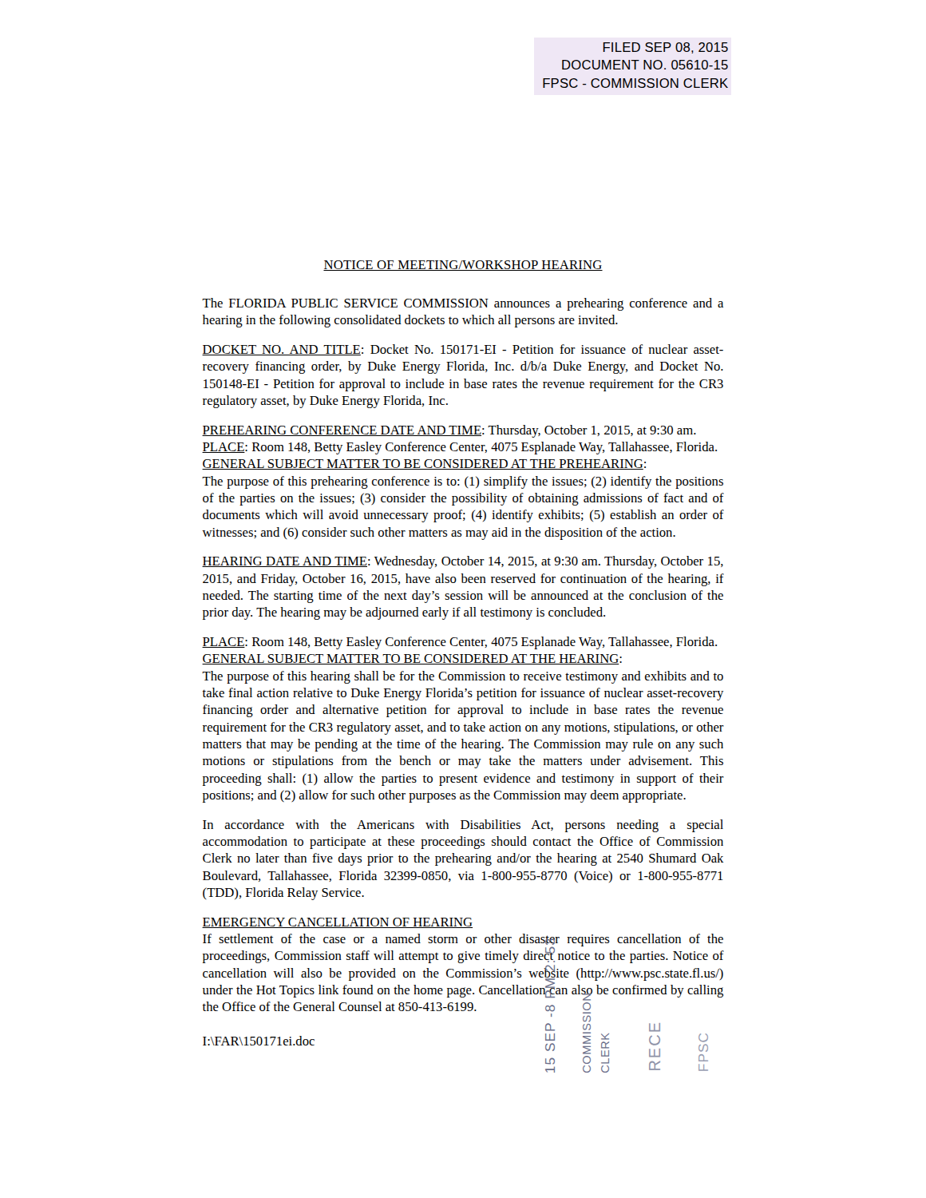FILED SEP 08, 2015
DOCUMENT NO. 05610-15
FPSC - COMMISSION CLERK
NOTICE OF MEETING/WORKSHOP HEARING
The FLORIDA PUBLIC SERVICE COMMISSION announces a prehearing conference and a hearing in the following consolidated dockets to which all persons are invited.
DOCKET NO. AND TITLE: Docket No. 150171-EI - Petition for issuance of nuclear asset-recovery financing order, by Duke Energy Florida, Inc. d/b/a Duke Energy, and Docket No. 150148-EI - Petition for approval to include in base rates the revenue requirement for the CR3 regulatory asset, by Duke Energy Florida, Inc.
PREHEARING CONFERENCE DATE AND TIME: Thursday, October 1, 2015, at 9:30 am.
PLACE: Room 148, Betty Easley Conference Center, 4075 Esplanade Way, Tallahassee, Florida.
GENERAL SUBJECT MATTER TO BE CONSIDERED AT THE PREHEARING:
The purpose of this prehearing conference is to: (1) simplify the issues; (2) identify the positions of the parties on the issues; (3) consider the possibility of obtaining admissions of fact and of documents which will avoid unnecessary proof; (4) identify exhibits; (5) establish an order of witnesses; and (6) consider such other matters as may aid in the disposition of the action.
HEARING DATE AND TIME: Wednesday, October 14, 2015, at 9:30 am. Thursday, October 15, 2015, and Friday, October 16, 2015, have also been reserved for continuation of the hearing, if needed. The starting time of the next day’s session will be announced at the conclusion of the prior day. The hearing may be adjourned early if all testimony is concluded.
PLACE: Room 148, Betty Easley Conference Center, 4075 Esplanade Way, Tallahassee, Florida.
GENERAL SUBJECT MATTER TO BE CONSIDERED AT THE HEARING:
The purpose of this hearing shall be for the Commission to receive testimony and exhibits and to take final action relative to Duke Energy Florida’s petition for issuance of nuclear asset-recovery financing order and alternative petition for approval to include in base rates the revenue requirement for the CR3 regulatory asset, and to take action on any motions, stipulations, or other matters that may be pending at the time of the hearing. The Commission may rule on any such motions or stipulations from the bench or may take the matters under advisement. This proceeding shall: (1) allow the parties to present evidence and testimony in support of their positions; and (2) allow for such other purposes as the Commission may deem appropriate.
In accordance with the Americans with Disabilities Act, persons needing a special accommodation to participate at these proceedings should contact the Office of Commission Clerk no later than five days prior to the prehearing and/or the hearing at 2540 Shumard Oak Boulevard, Tallahassee, Florida 32399-0850, via 1-800-955-8770 (Voice) or 1-800-955-8771 (TDD), Florida Relay Service.
EMERGENCY CANCELLATION OF HEARING
If settlement of the case or a named storm or other disaster requires cancellation of the proceedings, Commission staff will attempt to give timely direct notice to the parties. Notice of cancellation will also be provided on the Commission’s website (http://www.psc.state.fl.us/) under the Hot Topics link found on the home page. Cancellation can also be confirmed by calling the Office of the General Counsel at 850-413-6199.
I:\FAR\150171ei.doc
15 SEP -8 PM 2: 53 COMMISSION CLERK RECE FPSC